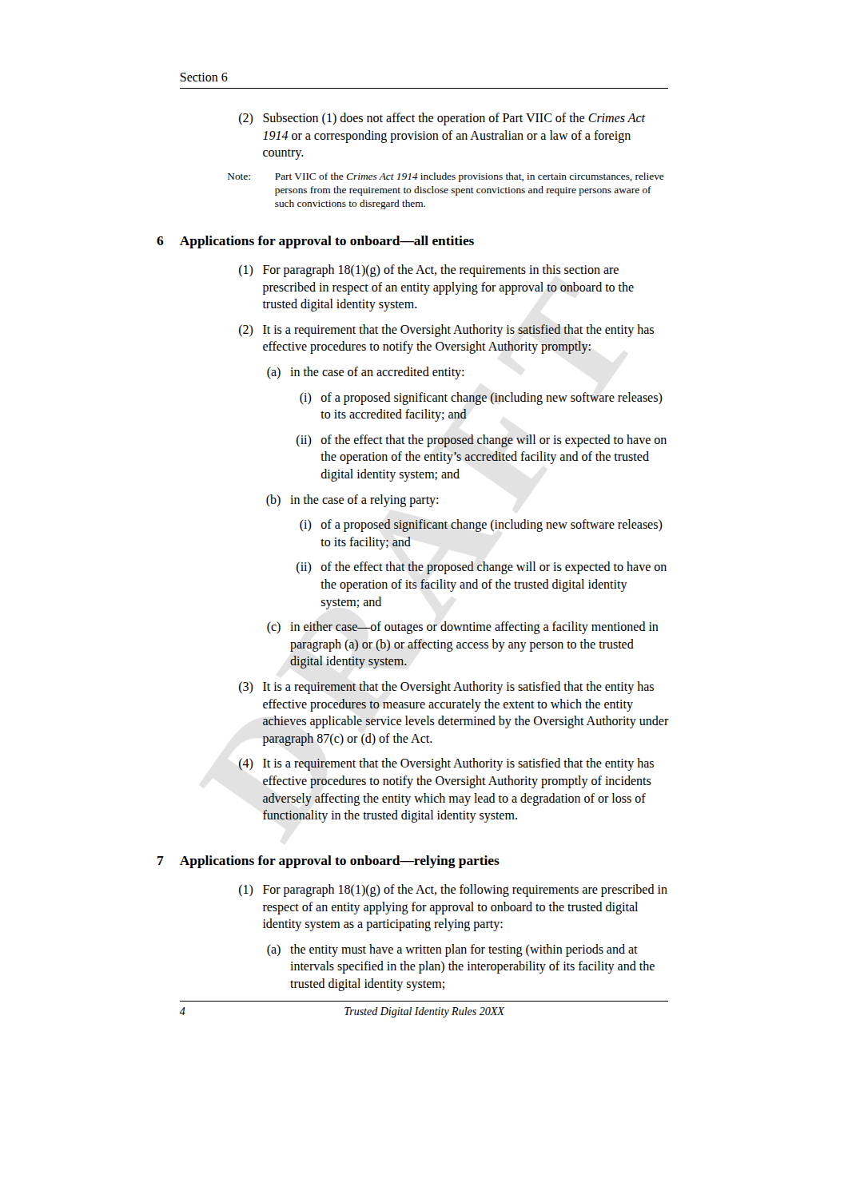DRAFT
Section 6
(2)
Subsection (1) does not affect the operation of Part VIIC of the Crimes Act 1914 or a corresponding provision of an Australian or a law of a foreign country.
Note:
Part VIIC of the Crimes Act 1914 includes provisions that, in certain circumstances, relieve persons from the requirement to disclose spent convictions and require persons aware of such convictions to disregard them.
6 Applications for approval to onboard—all entities
(1)
For paragraph 18(1)(g) of the Act, the requirements in this section are prescribed in respect of an entity applying for approval to onboard to the trusted digital identity system.
(2)
It is a requirement that the Oversight Authority is satisfied that the entity has effective procedures to notify the Oversight Authority promptly:
(a)
in the case of an accredited entity:
(i)
of a proposed significant change (including new software releases) to its accredited facility; and
(ii)
of the effect that the proposed change will or is expected to have on the operation of the entity’s accredited facility and of the trusted digital identity system; and
(b)
in the case of a relying party:
(i)
of a proposed significant change (including new software releases) to its facility; and
(ii)
of the effect that the proposed change will or is expected to have on the operation of its facility and of the trusted digital identity system; and
(c)
in either case—of outages or downtime affecting a facility mentioned in paragraph (a) or (b) or affecting access by any person to the trusted digital identity system.
(3)
It is a requirement that the Oversight Authority is satisfied that the entity has effective procedures to measure accurately the extent to which the entity achieves applicable service levels determined by the Oversight Authority under paragraph 87(c) or (d) of the Act.
(4)
It is a requirement that the Oversight Authority is satisfied that the entity has effective procedures to notify the Oversight Authority promptly of incidents adversely affecting the entity which may lead to a degradation of or loss of functionality in the trusted digital identity system.
7 Applications for approval to onboard—relying parties
(1)
For paragraph 18(1)(g) of the Act, the following requirements are prescribed in respect of an entity applying for approval to onboard to the trusted digital identity system as a participating relying party:
(a)
the entity must have a written plan for testing (within periods and at intervals specified in the plan) the interoperability of its facility and the trusted digital identity system;
4
Trusted Digital Identity Rules 20XX